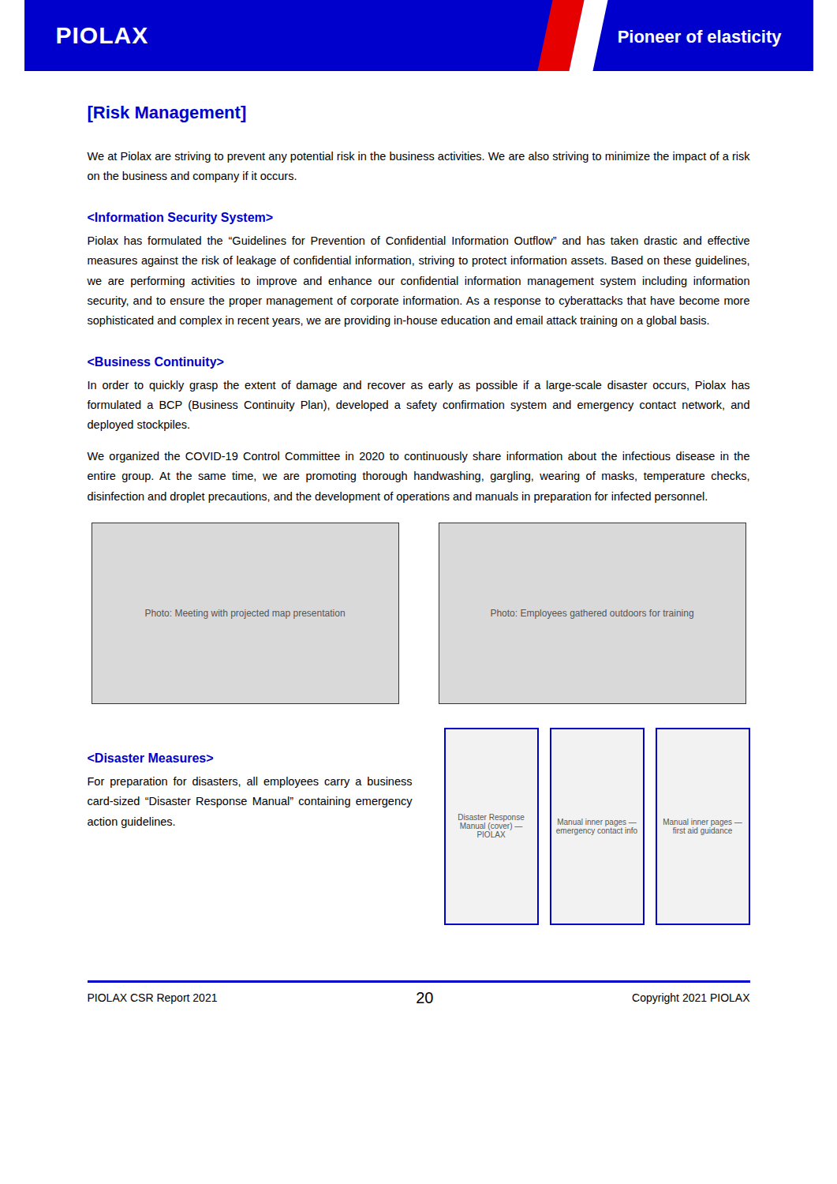PIOLAX
Pioneer of elasticity
[Risk Management]
We at Piolax are striving to prevent any potential risk in the business activities. We are also striving to minimize the impact of a risk on the business and company if it occurs.
<Information Security System>
Piolax has formulated the “Guidelines for Prevention of Confidential Information Outflow” and has taken drastic and effective measures against the risk of leakage of confidential information, striving to protect information assets. Based on these guidelines, we are performing activities to improve and enhance our confidential information management system including information security, and to ensure the proper management of corporate information. As a response to cyberattacks that have become more sophisticated and complex in recent years, we are providing in-house education and email attack training on a global basis.
<Business Continuity>
In order to quickly grasp the extent of damage and recover as early as possible if a large-scale disaster occurs, Piolax has formulated a BCP (Business Continuity Plan), developed a safety confirmation system and emergency contact network, and deployed stockpiles.
We organized the COVID-19 Control Committee in 2020 to continuously share information about the infectious disease in the entire group. At the same time, we are promoting thorough handwashing, gargling, wearing of masks, temperature checks, disinfection and droplet precautions, and the development of operations and manuals in preparation for infected personnel.
Photo: Meeting with projected map presentation
Photo: Employees gathered outdoors for training
<Disaster Measures>
For preparation for disasters, all employees carry a business card-sized “Disaster Response Manual” containing emergency action guidelines.
Disaster Response Manual (cover) — PIOLAX
Manual inner pages — emergency contact info
Manual inner pages — first aid guidance
PIOLAX CSR Report 2021
20
Copyright 2021 PIOLAX